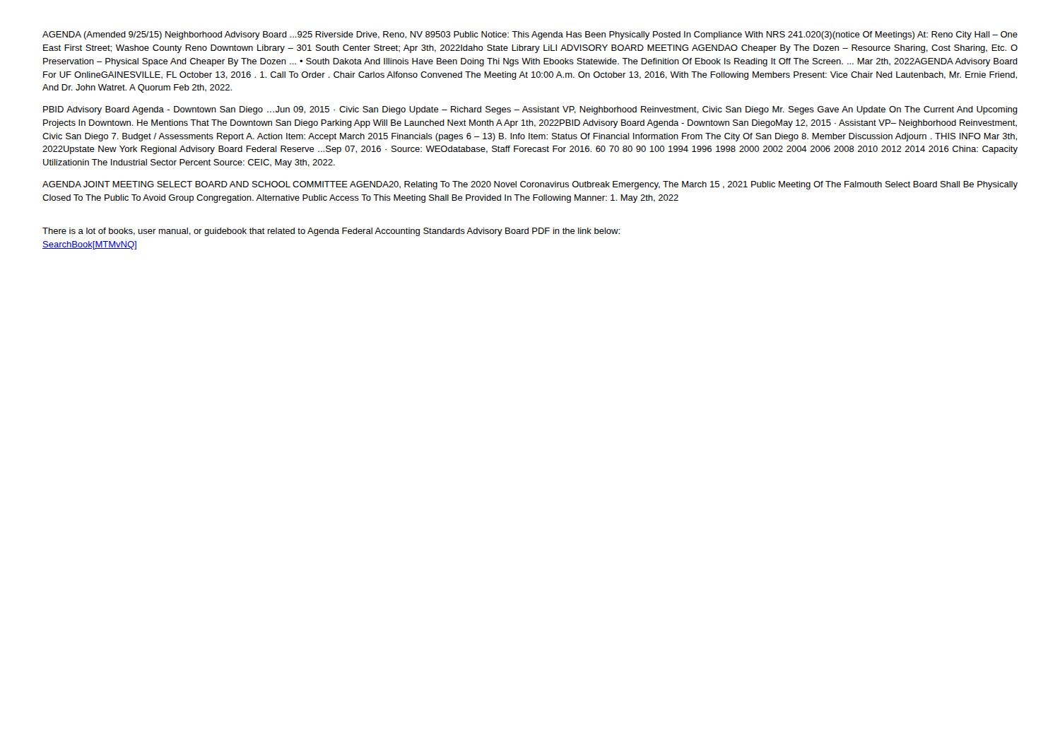AGENDA (Amended 9/25/15) Neighborhood Advisory Board ...925 Riverside Drive, Reno, NV 89503 Public Notice: This Agenda Has Been Physically Posted In Compliance With NRS 241.020(3)(notice Of Meetings) At: Reno City Hall – One East First Street; Washoe County Reno Downtown Library – 301 South Center Street; Apr 3th, 2022Idaho State Library LiLI ADVISORY BOARD MEETING AGENDAO Cheaper By The Dozen – Resource Sharing, Cost Sharing, Etc. O Preservation – Physical Space And Cheaper By The Dozen ... • South Dakota And Illinois Have Been Doing Thi Ngs With Ebooks Statewide. The Definition Of Ebook Is Reading It Off The Screen. ... Mar 2th, 2022AGENDA Advisory Board For UF OnlineGAINESVILLE, FL October 13, 2016 . 1. Call To Order . Chair Carlos Alfonso Convened The Meeting At 10:00 A.m. On October 13, 2016, With The Following Members Present: Vice Chair Ned Lautenbach, Mr. Ernie Friend, And Dr. John Watret. A Quorum Feb 2th, 2022.
PBID Advisory Board Agenda - Downtown San Diego …Jun 09, 2015 · Civic San Diego Update – Richard Seges – Assistant VP, Neighborhood Reinvestment, Civic San Diego Mr. Seges Gave An Update On The Current And Upcoming Projects In Downtown. He Mentions That The Downtown San Diego Parking App Will Be Launched Next Month A Apr 1th, 2022PBID Advisory Board Agenda - Downtown San DiegoMay 12, 2015 · Assistant VP– Neighborhood Reinvestment, Civic San Diego 7. Budget / Assessments Report A. Action Item: Accept March 2015 Financials (pages 6 – 13) B. Info Item: Status Of Financial Information From The City Of San Diego 8. Member Discussion Adjourn . THIS INFO Mar 3th, 2022Upstate New York Regional Advisory Board Federal Reserve ...Sep 07, 2016 · Source: WEOdatabase, Staff Forecast For 2016. 60 70 80 90 100 1994 1996 1998 2000 2002 2004 2006 2008 2010 2012 2014 2016 China: Capacity Utilizationin The Industrial Sector Percent Source: CEIC, May 3th, 2022.
AGENDA JOINT MEETING SELECT BOARD AND SCHOOL COMMITTEE AGENDA20, Relating To The 2020 Novel Coronavirus Outbreak Emergency, The March 15 , 2021 Public Meeting Of The Falmouth Select Board Shall Be Physically Closed To The Public To Avoid Group Congregation. Alternative Public Access To This Meeting Shall Be Provided In The Following Manner: 1. May 2th, 2022
There is a lot of books, user manual, or guidebook that related to Agenda Federal Accounting Standards Advisory Board PDF in the link below:
SearchBook[MTMvNQ]